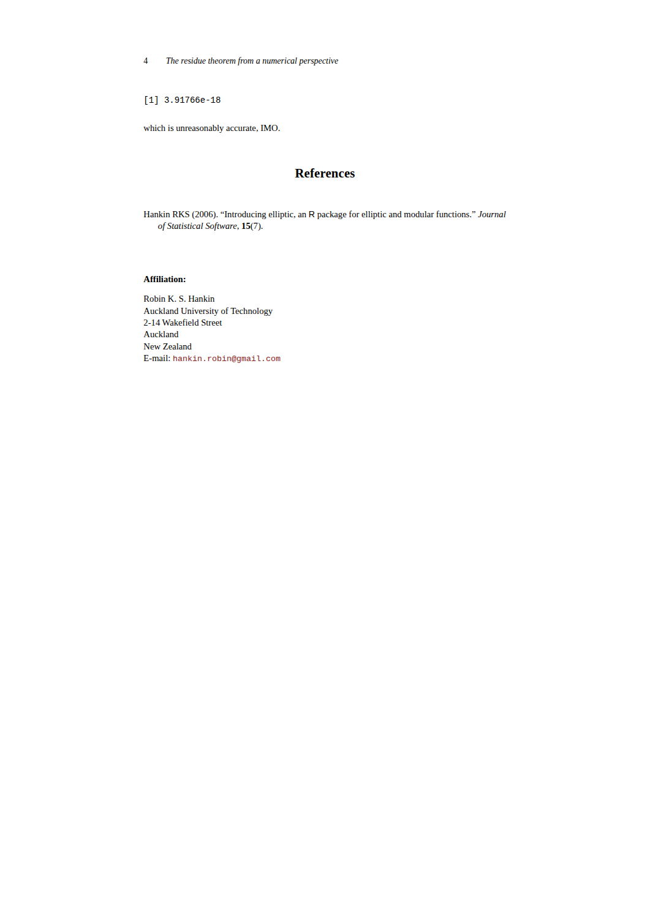4 The residue theorem from a numerical perspective
[1] 3.91766e-18
which is unreasonably accurate, IMO.
References
Hankin RKS (2006). “Introducing elliptic, an R package for elliptic and modular functions.” Journal of Statistical Software, 15(7).
Affiliation:
Robin K. S. Hankin
Auckland University of Technology
2-14 Wakefield Street
Auckland
New Zealand
E-mail: hankin.robin@gmail.com